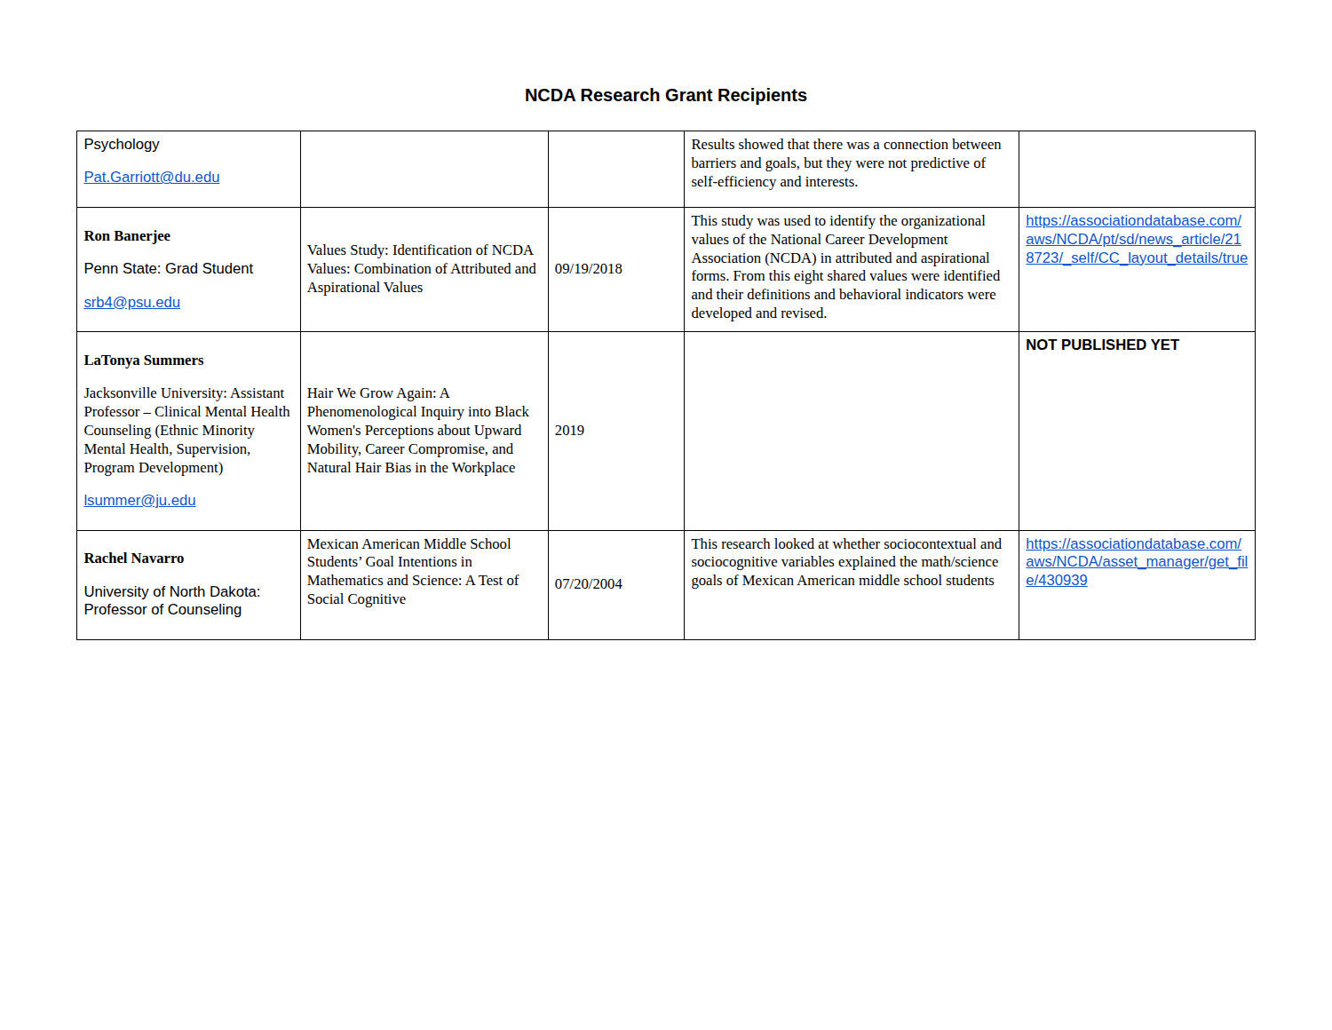NCDA Research Grant Recipients
| Psychology Pat.Garriott@du.edu | | | Results showed that there was a connection between barriers and goals, but they were not predictive of self-efficiency and interests. | |
| Ron Banerjee Penn State: Grad Student srb4@psu.edu | Values Study: Identification of NCDA Values: Combination of Attributed and Aspirational Values | 09/19/2018 | This study was used to identify the organizational values of the National Career Development Association (NCDA) in attributed and aspirational forms. From this eight shared values were identified and their definitions and behavioral indicators were developed and revised. | https://associationdatabase.com/aws/NCDA/pt/sd/news_article/218723/_self/CC_layout_details/true |
| LaTonya Summers Jacksonville University: Assistant Professor – Clinical Mental Health Counseling (Ethnic Minority Mental Health, Supervision, Program Development) lsummer@ju.edu | Hair We Grow Again: A Phenomenological Inquiry into Black Women's Perceptions about Upward Mobility, Career Compromise, and Natural Hair Bias in the Workplace | 2019 | | NOT PUBLISHED YET |
| Rachel Navarro University of North Dakota: Professor of Counseling | Mexican American Middle School Students’ Goal Intentions in Mathematics and Science: A Test of Social Cognitive | 07/20/2004 | This research looked at whether sociocontextual and sociocognitive variables explained the math/science goals of Mexican American middle school students | https://associationdatabase.com/aws/NCDA/asset_manager/get_file/430939 |